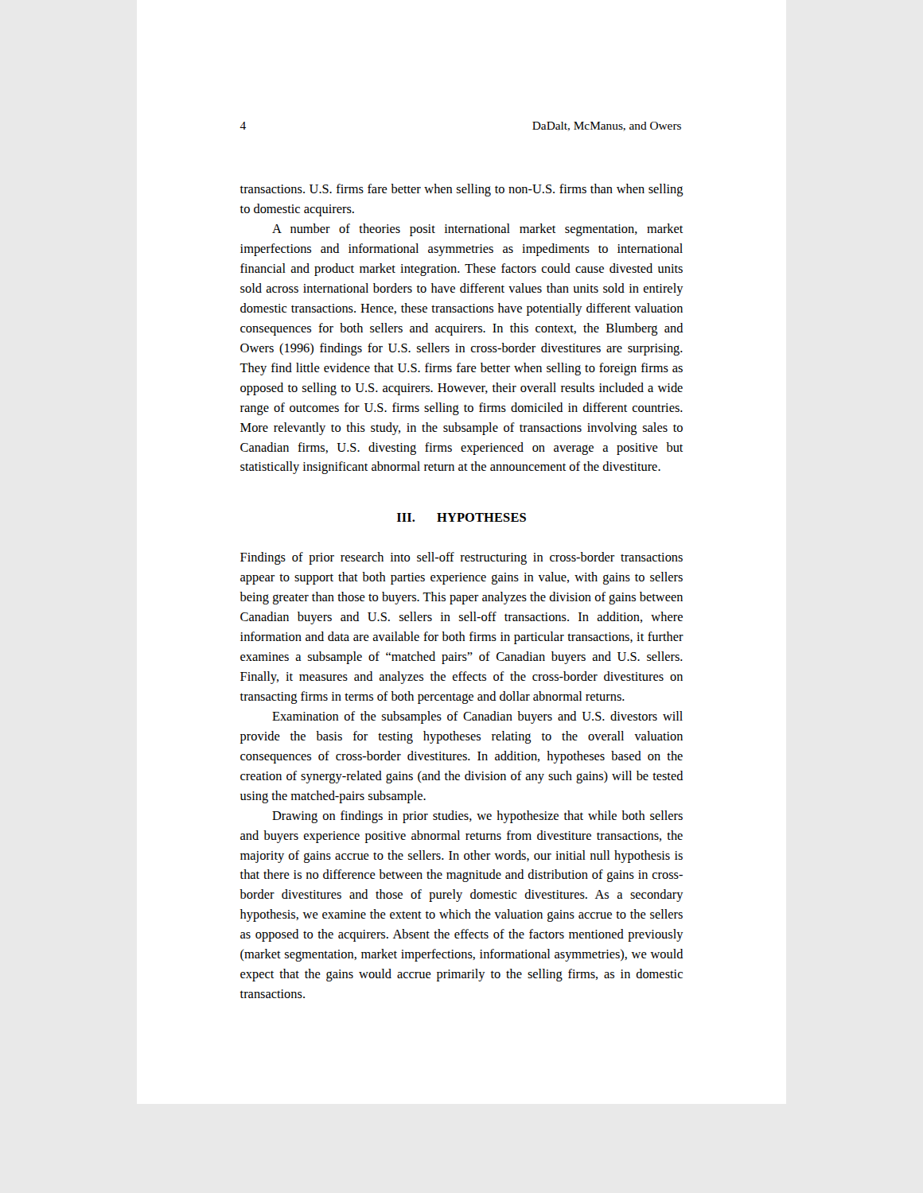4 DaDalt, McManus, and Owers
transactions. U.S. firms fare better when selling to non-U.S. firms than when selling to domestic acquirers.
A number of theories posit international market segmentation, market imperfections and informational asymmetries as impediments to international financial and product market integration. These factors could cause divested units sold across international borders to have different values than units sold in entirely domestic transactions. Hence, these transactions have potentially different valuation consequences for both sellers and acquirers. In this context, the Blumberg and Owers (1996) findings for U.S. sellers in cross-border divestitures are surprising. They find little evidence that U.S. firms fare better when selling to foreign firms as opposed to selling to U.S. acquirers. However, their overall results included a wide range of outcomes for U.S. firms selling to firms domiciled in different countries. More relevantly to this study, in the subsample of transactions involving sales to Canadian firms, U.S. divesting firms experienced on average a positive but statistically insignificant abnormal return at the announcement of the divestiture.
III. HYPOTHESES
Findings of prior research into sell-off restructuring in cross-border transactions appear to support that both parties experience gains in value, with gains to sellers being greater than those to buyers. This paper analyzes the division of gains between Canadian buyers and U.S. sellers in sell-off transactions. In addition, where information and data are available for both firms in particular transactions, it further examines a subsample of “matched pairs” of Canadian buyers and U.S. sellers. Finally, it measures and analyzes the effects of the cross-border divestitures on transacting firms in terms of both percentage and dollar abnormal returns.
Examination of the subsamples of Canadian buyers and U.S. divestors will provide the basis for testing hypotheses relating to the overall valuation consequences of cross-border divestitures. In addition, hypotheses based on the creation of synergy-related gains (and the division of any such gains) will be tested using the matched-pairs subsample.
Drawing on findings in prior studies, we hypothesize that while both sellers and buyers experience positive abnormal returns from divestiture transactions, the majority of gains accrue to the sellers. In other words, our initial null hypothesis is that there is no difference between the magnitude and distribution of gains in cross-border divestitures and those of purely domestic divestitures. As a secondary hypothesis, we examine the extent to which the valuation gains accrue to the sellers as opposed to the acquirers. Absent the effects of the factors mentioned previously (market segmentation, market imperfections, informational asymmetries), we would expect that the gains would accrue primarily to the selling firms, as in domestic transactions.